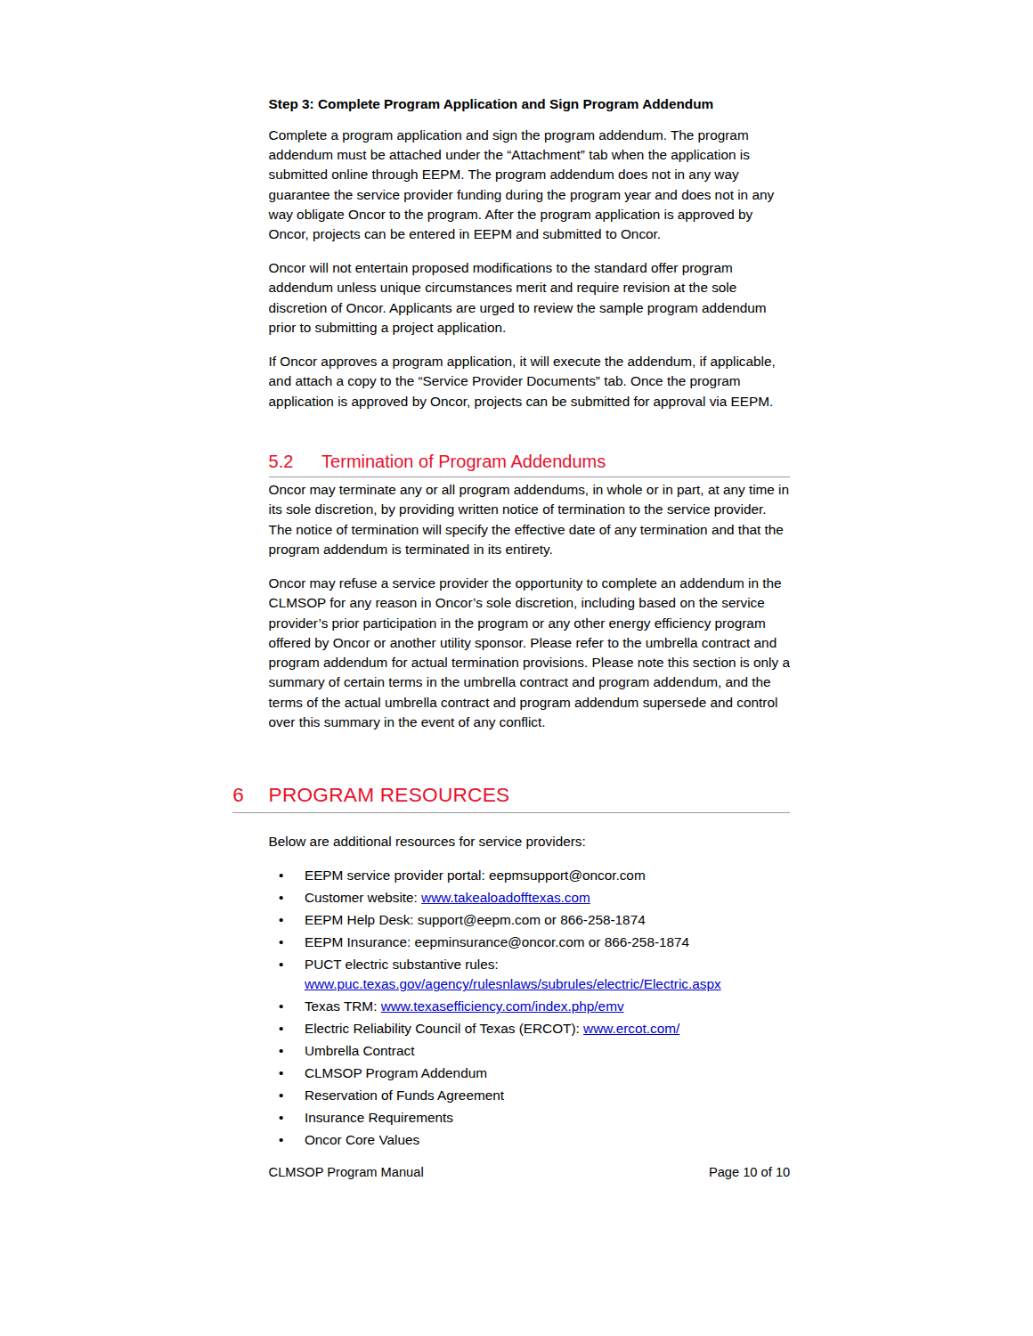Step 3: Complete Program Application and Sign Program Addendum
Complete a program application and sign the program addendum. The program addendum must be attached under the “Attachment” tab when the application is submitted online through EEPM. The program addendum does not in any way guarantee the service provider funding during the program year and does not in any way obligate Oncor to the program. After the program application is approved by Oncor, projects can be entered in EEPM and submitted to Oncor.
Oncor will not entertain proposed modifications to the standard offer program addendum unless unique circumstances merit and require revision at the sole discretion of Oncor. Applicants are urged to review the sample program addendum prior to submitting a project application.
If Oncor approves a program application, it will execute the addendum, if applicable, and attach a copy to the “Service Provider Documents” tab. Once the program application is approved by Oncor, projects can be submitted for approval via EEPM.
5.2 Termination of Program Addendums
Oncor may terminate any or all program addendums, in whole or in part, at any time in its sole discretion, by providing written notice of termination to the service provider. The notice of termination will specify the effective date of any termination and that the program addendum is terminated in its entirety.
Oncor may refuse a service provider the opportunity to complete an addendum in the CLMSOP for any reason in Oncor’s sole discretion, including based on the service provider’s prior participation in the program or any other energy efficiency program offered by Oncor or another utility sponsor. Please refer to the umbrella contract and program addendum for actual termination provisions. Please note this section is only a summary of certain terms in the umbrella contract and program addendum, and the terms of the actual umbrella contract and program addendum supersede and control over this summary in the event of any conflict.
6 PROGRAM RESOURCES
Below are additional resources for service providers:
EEPM service provider portal: eepmsupport@oncor.com
Customer website: www.takealoadofftexas.com
EEPM Help Desk: support@eepm.com or 866-258-1874
EEPM Insurance: eepminsurance@oncor.com or 866-258-1874
PUCT electric substantive rules:
www.puc.texas.gov/agency/rulesnlaws/subrules/electric/Electric.aspx
Texas TRM: www.texasefficiency.com/index.php/emv
Electric Reliability Council of Texas (ERCOT): www.ercot.com/
Umbrella Contract
CLMSOP Program Addendum
Reservation of Funds Agreement
Insurance Requirements
Oncor Core Values
CLMSOP Program Manual Page 10 of 10